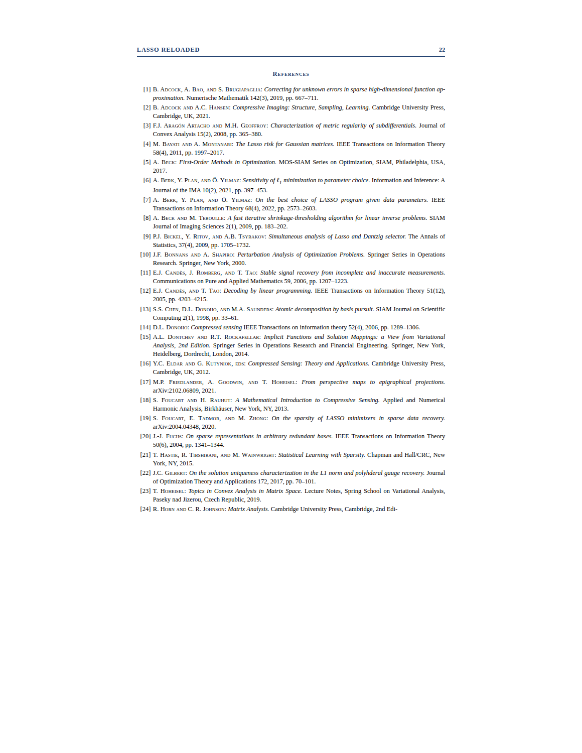LASSO RELOADED 22
References
B. Adcock, A. Bao, and S. Brugiapaglia: Correcting for unknown errors in sparse high-dimensional function approximation. Numerische Mathematik 142(3), 2019, pp. 667–711.
B. Adcock and A.C. Hansen: Compressive Imaging: Structure, Sampling, Learning. Cambridge University Press, Cambridge, UK, 2021.
F.J. Aragón Artacho and M.H. Geoffroy: Characterization of metric regularity of subdifferentials. Journal of Convex Analysis 15(2), 2008, pp. 365–380.
M. Bayati and A. Montanari: The Lasso risk for Gaussian matrices. IEEE Transactions on Information Theory 58(4), 2011, pp. 1997–2017.
A. Beck: First-Order Methods in Optimization. MOS-SIAM Series on Optimization, SIAM, Philadelphia, USA, 2017.
A. Berk, Y. Plan, and Ö. Yilmaz: Sensitivity of ℓ1 minimization to parameter choice. Information and Inference: A Journal of the IMA 10(2), 2021, pp. 397–453.
A. Berk, Y. Plan, and Ö. Yilmaz: On the best choice of LASSO program given data parameters. IEEE Transactions on Information Theory 68(4), 2022, pp. 2573–2603.
A. Beck and M. Teboulle: A fast iterative shrinkage-thresholding algorithm for linear inverse problems. SIAM Journal of Imaging Sciences 2(1), 2009, pp. 183–202.
P.J. Bickel, Y. Ritov, and A.B. Tsybakov: Simultaneous analysis of Lasso and Dantzig selector. The Annals of Statistics, 37(4), 2009, pp. 1705–1732.
J.F. Bonnans and A. Shapiro: Perturbation Analysis of Optimization Problems. Springer Series in Operations Research. Springer, New York, 2000.
E.J. Candès, J. Romberg, and T. Tao: Stable signal recovery from incomplete and inaccurate measurements. Communications on Pure and Applied Mathematics 59, 2006, pp. 1207–1223.
E.J. Candès, and T. Tao: Decoding by linear programming. IEEE Transactions on Information Theory 51(12), 2005, pp. 4203–4215.
S.S. Chen, D.L. Donoho, and M.A. Saunders: Atomic decomposition by basis pursuit. SIAM Journal on Scientific Computing 2(1), 1998, pp. 33–61.
D.L. Donoho: Compressed sensing IEEE Transactions on information theory 52(4), 2006, pp. 1289–1306.
A.L. Dontchev and R.T. Rockafellar: Implicit Functions and Solution Mappings: a View from Variational Analysis, 2nd Edition. Springer Series in Operations Research and Financial Engineering. Springer, New York, Heidelberg, Dordrecht, London, 2014.
Y.C. Eldar and G. Kutyniok, eds: Compressed Sensing: Theory and Applications. Cambridge University Press, Cambridge, UK, 2012.
M.P. Friedlander, A. Goodwin, and T. Hoheisel: From perspective maps to epigraphical projections. arXiv:2102.06809, 2021.
S. Foucart and H. Rauhut: A Mathematical Introduction to Compressive Sensing. Applied and Numerical Harmonic Analysis, Birkhäuser, New York, NY, 2013.
S. Foucart, E. Tadmor, and M. Zhong: On the sparsity of LASSO minimizers in sparse data recovery. arXiv:2004.04348, 2020.
J.-J. Fuchs: On sparse representations in arbitrary redundant bases. IEEE Transactions on Information Theory 50(6), 2004, pp. 1341–1344.
T. Hastie, R. Tibshirani, and M. Wainwright: Statistical Learning with Sparsity. Chapman and Hall/CRC, New York, NY, 2015.
J.C. Gilbert: On the solution uniqueness characterization in the L1 norm and polyhderal gauge recovery. Journal of Optimization Theory and Applications 172, 2017, pp. 70–101.
T. Hoheisel: Topics in Convex Analysis in Matrix Space. Lecture Notes, Spring School on Variational Analysis, Paseky nad Jizerou, Czech Republic, 2019.
R. Horn and C. R. Johnson: Matrix Analysis. Cambridge University Press, Cambridge, 2nd Edi-